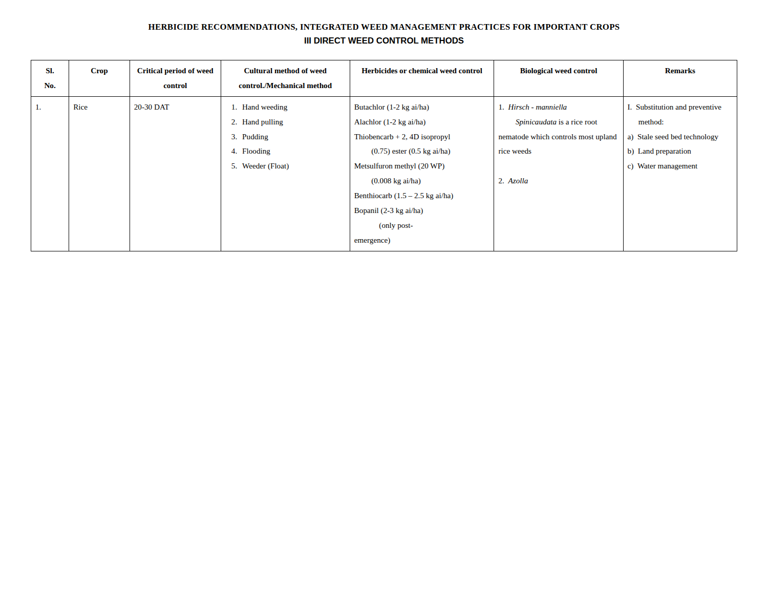HERBICIDE RECOMMENDATIONS, INTEGRATED WEED MANAGEMENT PRACTICES FOR IMPORTANT CROPS
III DIRECT WEED CONTROL METHODS
| Sl. No. | Crop | Critical period of weed control | Cultural method of weed control./Mechanical method | Herbicides or chemical weed control | Biological weed control | Remarks |
| --- | --- | --- | --- | --- | --- | --- |
| 1. | Rice | 20-30 DAT | Hand weeding Hand pulling Pudding Flooding Weeder (Float) | Butachlor (1-2 kg ai/ha) Alachlor (1-2 kg ai/ha) Thiobencarb + 2, 4D isopropyl (0.75) ester (0.5 kg ai/ha) Metsulfuron methyl (20 WP) (0.008 kg ai/ha) Benthiocarb (1.5 – 2.5 kg ai/ha) Bopanil (2-3 kg ai/ha) (only post- emergence) | 1. Hirsch - manniella Spinicaudata is a rice root nematode which controls most upland rice weeds 2. Azolla | I. Substitution and preventive method: a) Stale seed bed technology b) Land preparation c) Water management |